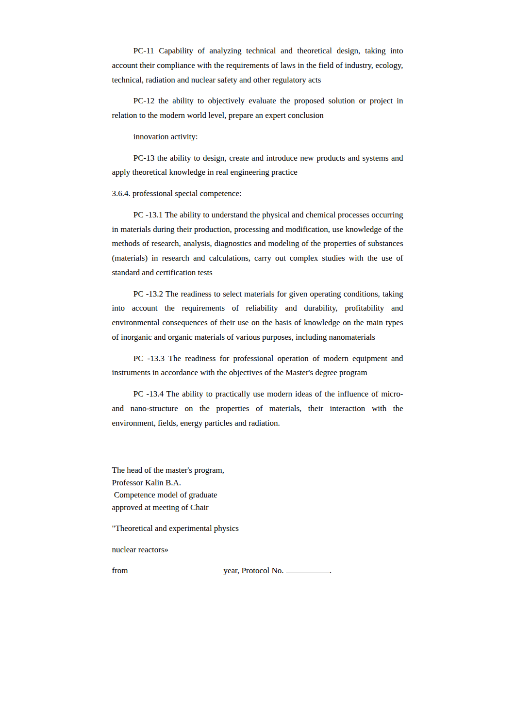PC-11 Capability of analyzing technical and theoretical design, taking into account their compliance with the requirements of laws in the field of industry, ecology, technical, radiation and nuclear safety and other regulatory acts
PC-12 the ability to objectively evaluate the proposed solution or project in relation to the modern world level, prepare an expert conclusion
innovation activity:
PC-13 the ability to design, create and introduce new products and systems and apply theoretical knowledge in real engineering practice
3.6.4. professional special competence:
PC -13.1 The ability to understand the physical and chemical processes occurring in materials during their production, processing and modification, use knowledge of the methods of research, analysis, diagnostics and modeling of the properties of substances (materials) in research and calculations, carry out complex studies with the use of standard and certification tests
PC -13.2 The readiness to select materials for given operating conditions, taking into account the requirements of reliability and durability, profitability and environmental consequences of their use on the basis of knowledge on the main types of inorganic and organic materials of various purposes, including nanomaterials
PC -13.3 The readiness for professional operation of modern equipment and instruments in accordance with the objectives of the Master's degree program
PC -13.4 The ability to practically use modern ideas of the influence of micro- and nano-structure on the properties of materials, their interaction with the environment, fields, energy particles and radiation.
The head of the master's program,
Professor Kalin B.A.
Competence model of graduate
approved at meeting of Chair
"Theoretical and experimental physics
nuclear reactors»
from year, Protocol No. .